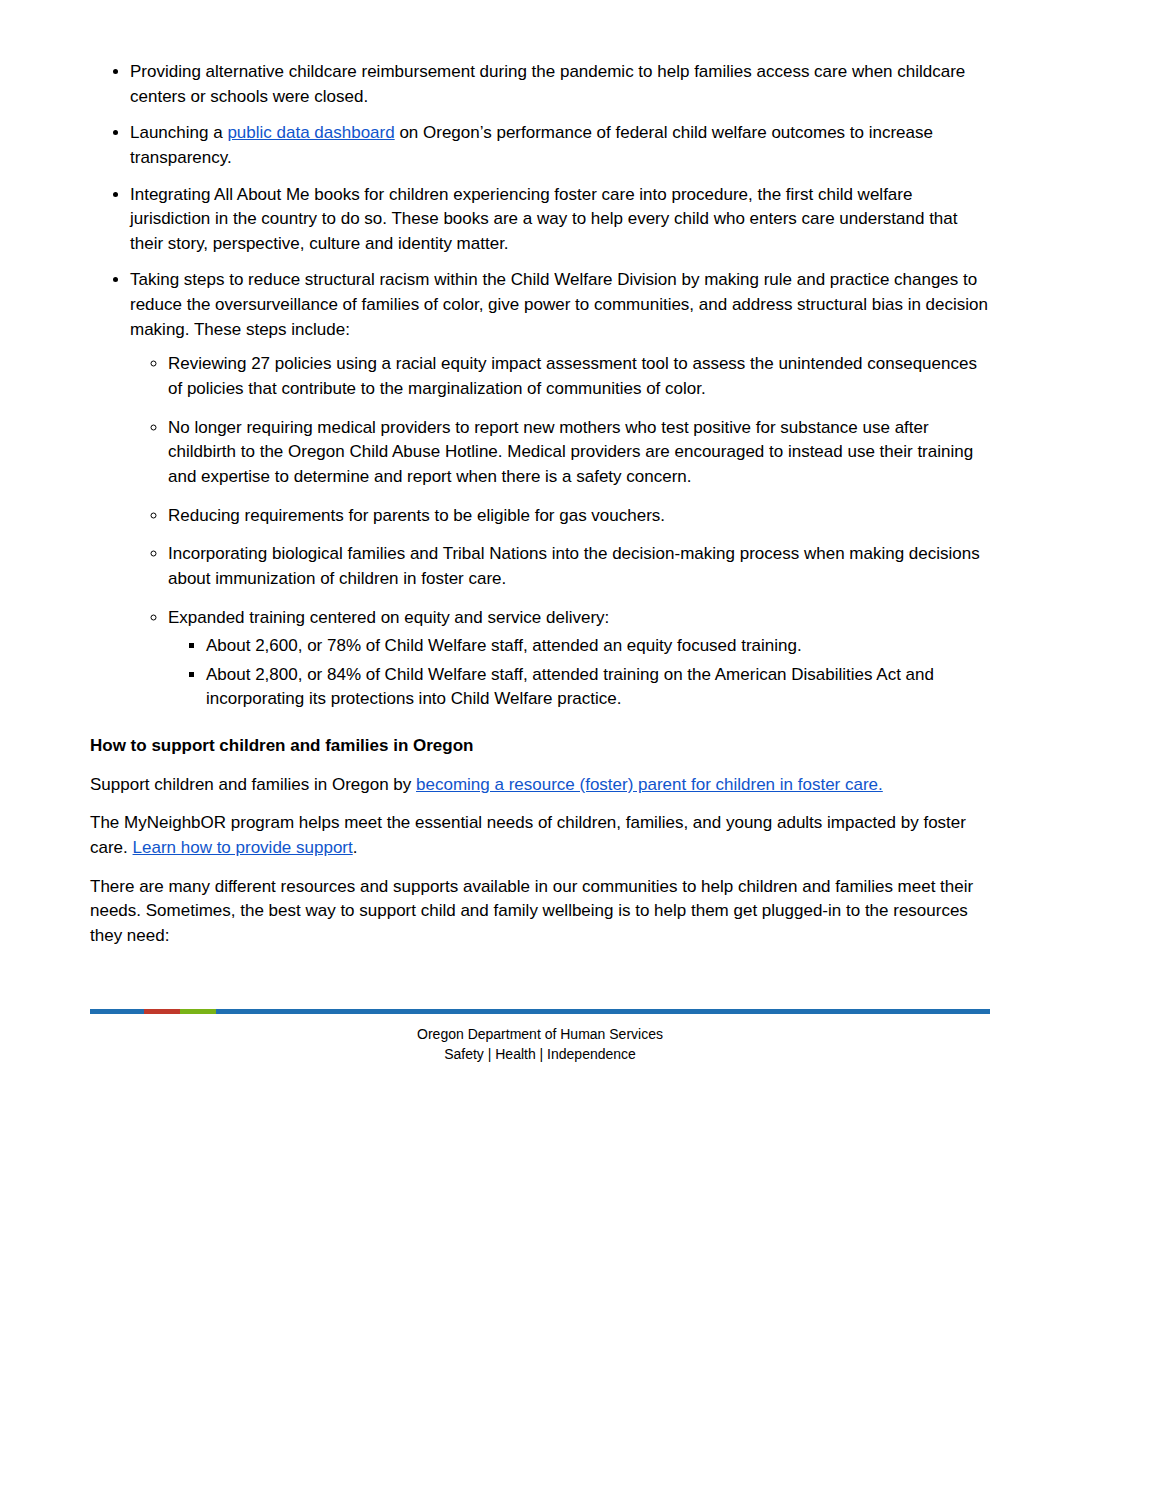Providing alternative childcare reimbursement during the pandemic to help families access care when childcare centers or schools were closed.
Launching a public data dashboard on Oregon’s performance of federal child welfare outcomes to increase transparency.
Integrating All About Me books for children experiencing foster care into procedure, the first child welfare jurisdiction in the country to do so. These books are a way to help every child who enters care understand that their story, perspective, culture and identity matter.
Taking steps to reduce structural racism within the Child Welfare Division by making rule and practice changes to reduce the oversurveillance of families of color, give power to communities, and address structural bias in decision making. These steps include:
Reviewing 27 policies using a racial equity impact assessment tool to assess the unintended consequences of policies that contribute to the marginalization of communities of color.
No longer requiring medical providers to report new mothers who test positive for substance use after childbirth to the Oregon Child Abuse Hotline. Medical providers are encouraged to instead use their training and expertise to determine and report when there is a safety concern.
Reducing requirements for parents to be eligible for gas vouchers.
Incorporating biological families and Tribal Nations into the decision-making process when making decisions about immunization of children in foster care.
Expanded training centered on equity and service delivery:
About 2,600, or 78% of Child Welfare staff, attended an equity focused training.
About 2,800, or 84% of Child Welfare staff, attended training on the American Disabilities Act and incorporating its protections into Child Welfare practice.
How to support children and families in Oregon
Support children and families in Oregon by becoming a resource (foster) parent for children in foster care.
The MyNeighbOR program helps meet the essential needs of children, families, and young adults impacted by foster care. Learn how to provide support.
There are many different resources and supports available in our communities to help children and families meet their needs. Sometimes, the best way to support child and family wellbeing is to help them get plugged-in to the resources they need:
Oregon Department of Human Services
Safety | Health | Independence